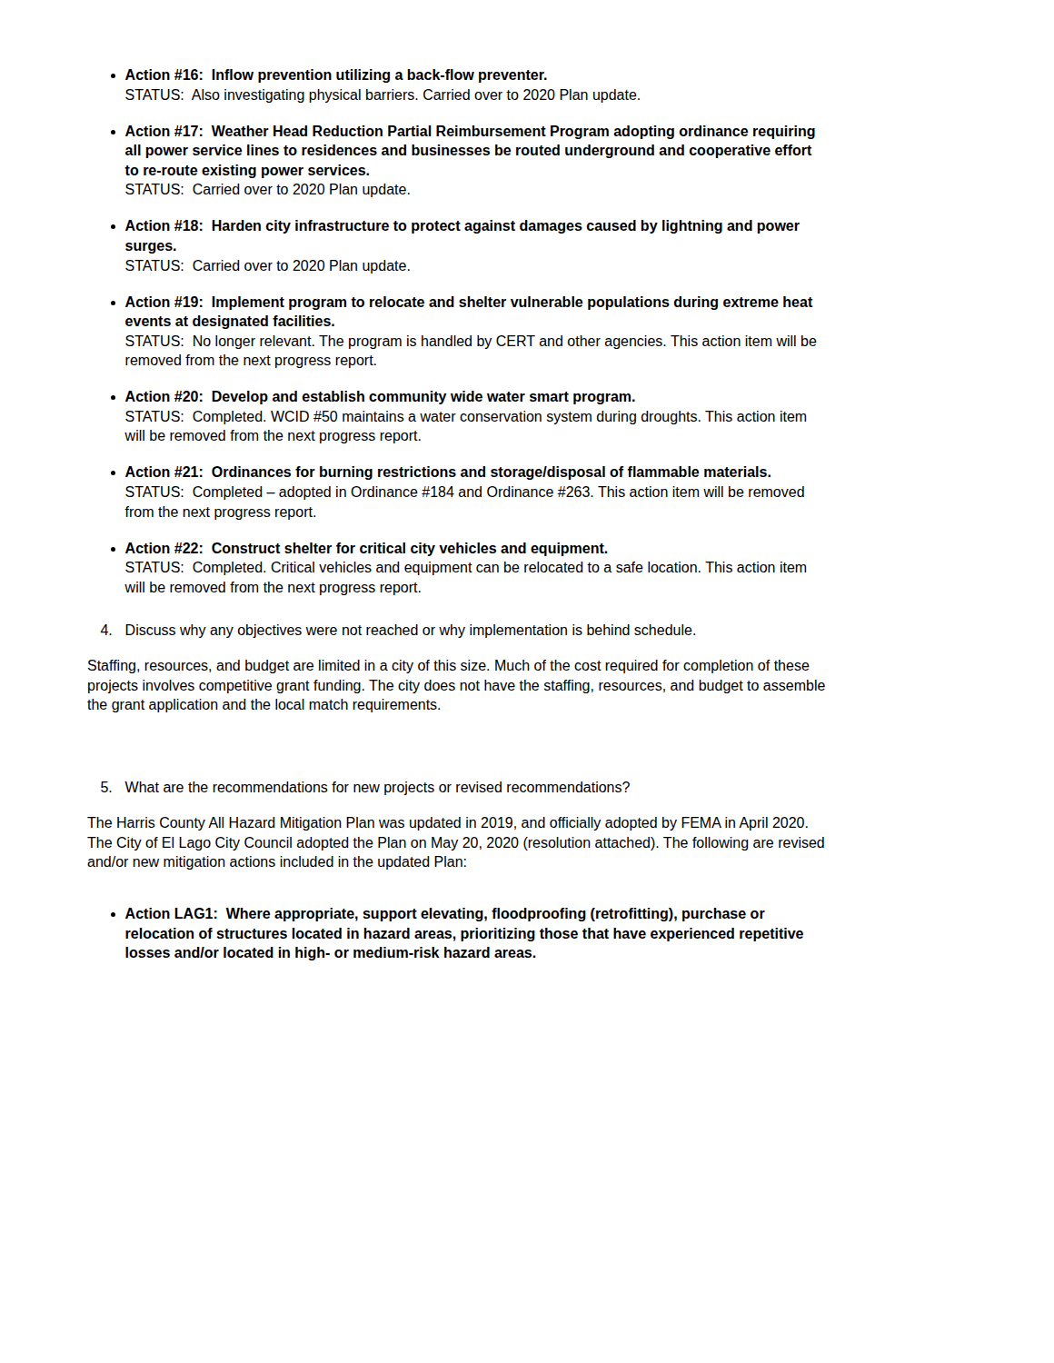Action #16: Inflow prevention utilizing a back-flow preventer. STATUS: Also investigating physical barriers. Carried over to 2020 Plan update.
Action #17: Weather Head Reduction Partial Reimbursement Program adopting ordinance requiring all power service lines to residences and businesses be routed underground and cooperative effort to re-route existing power services. STATUS: Carried over to 2020 Plan update.
Action #18: Harden city infrastructure to protect against damages caused by lightning and power surges. STATUS: Carried over to 2020 Plan update.
Action #19: Implement program to relocate and shelter vulnerable populations during extreme heat events at designated facilities. STATUS: No longer relevant. The program is handled by CERT and other agencies. This action item will be removed from the next progress report.
Action #20: Develop and establish community wide water smart program. STATUS: Completed. WCID #50 maintains a water conservation system during droughts. This action item will be removed from the next progress report.
Action #21: Ordinances for burning restrictions and storage/disposal of flammable materials. STATUS: Completed – adopted in Ordinance #184 and Ordinance #263. This action item will be removed from the next progress report.
Action #22: Construct shelter for critical city vehicles and equipment. STATUS: Completed. Critical vehicles and equipment can be relocated to a safe location. This action item will be removed from the next progress report.
Discuss why any objectives were not reached or why implementation is behind schedule.
Staffing, resources, and budget are limited in a city of this size. Much of the cost required for completion of these projects involves competitive grant funding. The city does not have the staffing, resources, and budget to assemble the grant application and the local match requirements.
What are the recommendations for new projects or revised recommendations?
The Harris County All Hazard Mitigation Plan was updated in 2019, and officially adopted by FEMA in April 2020. The City of El Lago City Council adopted the Plan on May 20, 2020 (resolution attached). The following are revised and/or new mitigation actions included in the updated Plan:
Action LAG1: Where appropriate, support elevating, floodproofing (retrofitting), purchase or relocation of structures located in hazard areas, prioritizing those that have experienced repetitive losses and/or located in high- or medium-risk hazard areas.